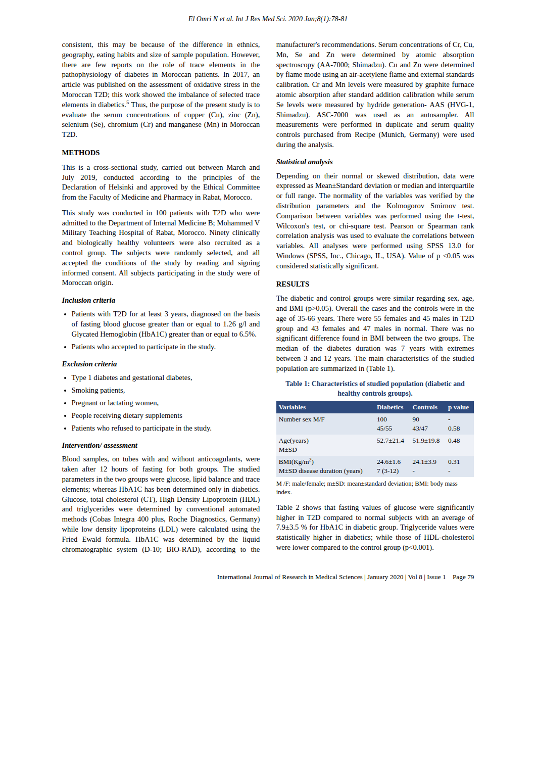El Omri N et al. Int J Res Med Sci. 2020 Jan;8(1):78-81
consistent, this may be because of the difference in ethnics, geography, eating habits and size of sample population. However, there are few reports on the role of trace elements in the pathophysiology of diabetes in Moroccan patients. In 2017, an article was published on the assessment of oxidative stress in the Moroccan T2D; this work showed the imbalance of selected trace elements in diabetics.5 Thus, the purpose of the present study is to evaluate the serum concentrations of copper (Cu), zinc (Zn), selenium (Se), chromium (Cr) and manganese (Mn) in Moroccan T2D.
Methods
This is a cross-sectional study, carried out between March and July 2019, conducted according to the principles of the Declaration of Helsinki and approved by the Ethical Committee from the Faculty of Medicine and Pharmacy in Rabat, Morocco.
This study was conducted in 100 patients with T2D who were admitted to the Department of Internal Medicine B; Mohammed V Military Teaching Hospital of Rabat, Morocco. Ninety clinically and biologically healthy volunteers were also recruited as a control group. The subjects were randomly selected, and all accepted the conditions of the study by reading and signing informed consent. All subjects participating in the study were of Moroccan origin.
Inclusion criteria
Patients with T2D for at least 3 years, diagnosed on the basis of fasting blood glucose greater than or equal to 1.26 g/l and Glycated Hemoglobin (HbA1C) greater than or equal to 6.5%.
Patients who accepted to participate in the study.
Exclusion criteria
Type 1 diabetes and gestational diabetes,
Smoking patients,
Pregnant or lactating women,
People receiving dietary supplements
Patients who refused to participate in the study.
Intervention/ assessment
Blood samples, on tubes with and without anticoagulants, were taken after 12 hours of fasting for both groups. The studied parameters in the two groups were glucose, lipid balance and trace elements; whereas HbA1C has been determined only in diabetics. Glucose, total cholesterol (CT), High Density Lipoprotein (HDL) and triglycerides were determined by conventional automated methods (Cobas Integra 400 plus, Roche Diagnostics, Germany) while low density lipoproteins (LDL) were calculated using the Fried Ewald formula. HbA1C was determined by the liquid chromatographic system (D-10; BIO-RAD), according to the manufacturer's recommendations. Serum concentrations of Cr, Cu, Mn, Se and Zn were determined by atomic absorption spectroscopy (AA-7000; Shimadzu). Cu and Zn were determined by flame mode using an air-acetylene flame and external standards calibration. Cr and Mn levels were measured by graphite furnace atomic absorption after standard addition calibration while serum Se levels were measured by hydride generation- AAS (HVG-1, Shimadzu). ASC-7000 was used as an autosampler. All measurements were performed in duplicate and serum quality controls purchased from Recipe (Munich, Germany) were used during the analysis.
Statistical analysis
Depending on their normal or skewed distribution, data were expressed as Mean±Standard deviation or median and interquartile or full range. The normality of the variables was verified by the distribution parameters and the Kolmogorov Smirnov test. Comparison between variables was performed using the t-test, Wilcoxon's test, or chi-square test. Pearson or Spearman rank correlation analysis was used to evaluate the correlations between variables. All analyses were performed using SPSS 13.0 for Windows (SPSS, Inc., Chicago, IL, USA). Value of p <0.05 was considered statistically significant.
Results
The diabetic and control groups were similar regarding sex, age, and BMI (p>0.05). Overall the cases and the controls were in the age of 35-66 years. There were 55 females and 45 males in T2D group and 43 females and 47 males in normal. There was no significant difference found in BMI between the two groups. The median of the diabetes duration was 7 years with extremes between 3 and 12 years. The main characteristics of the studied population are summarized in (Table 1).
Table 1: Characteristics of studied population (diabetic and healthy controls groups).
| Variables | Diabetics | Controls | p value |
| --- | --- | --- | --- |
| Number sex M/F | 100 45/55 | 90 43/47 | - 0.58 |
| Age(years) M±SD | 52.7±21.4 | 51.9±19.8 | 0.48 |
| BMI(Kg/m 2 ) M±SD disease duration (years) | 24.6±1.6 7 (3-12) | 24.1±3.9 - | 0.31 - |
M /F: male/female; m±SD: mean±standard deviation; BMI: body mass index.
Table 2 shows that fasting values of glucose were significantly higher in T2D compared to normal subjects with an average of 7.9±3.5 % for HbA1C in diabetic group. Triglyceride values were statistically higher in diabetics; while those of HDL-cholesterol were lower compared to the control group (p<0.001).
International Journal of Research in Medical Sciences | January 2020 | Vol 8 | Issue 1 Page 79